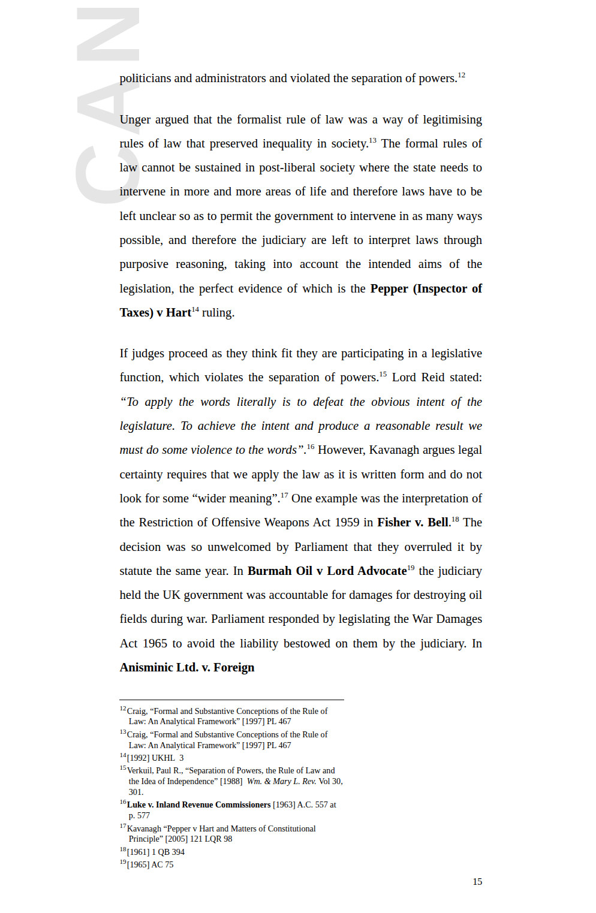CANDIDATE
politicians and administrators and violated the separation of powers.12
Unger argued that the formalist rule of law was a way of legitimising rules of law that preserved inequality in society.13 The formal rules of law cannot be sustained in post-liberal society where the state needs to intervene in more and more areas of life and therefore laws have to be left unclear so as to permit the government to intervene in as many ways possible, and therefore the judiciary are left to interpret laws through purposive reasoning, taking into account the intended aims of the legislation, the perfect evidence of which is the Pepper (Inspector of Taxes) v Hart14 ruling.
If judges proceed as they think fit they are participating in a legislative function, which violates the separation of powers.15 Lord Reid stated: “To apply the words literally is to defeat the obvious intent of the legislature. To achieve the intent and produce a reasonable result we must do some violence to the words”.16 However, Kavanagh argues legal certainty requires that we apply the law as it is written form and do not look for some “wider meaning”.17 One example was the interpretation of the Restriction of Offensive Weapons Act 1959 in Fisher v. Bell.18 The decision was so unwelcomed by Parliament that they overruled it by statute the same year. In Burmah Oil v Lord Advocate19 the judiciary held the UK government was accountable for damages for destroying oil fields during war. Parliament responded by legislating the War Damages Act 1965 to avoid the liability bestowed on them by the judiciary. In Anisminic Ltd. v. Foreign
12 Craig, “Formal and Substantive Conceptions of the Rule of Law: An Analytical Framework” [1997] PL 467
13 Craig, “Formal and Substantive Conceptions of the Rule of Law: An Analytical Framework” [1997] PL 467
14[1992] UKHL 3
15 Verkuil, Paul R., “Separation of Powers, the Rule of Law and the Idea of Independence” [1988] Wm. & Mary L. Rev. Vol 30, 301.
16 Luke v. Inland Revenue Commissioners [1963] A.C. 557 at p. 577
17 Kavanagh “Pepper v Hart and Matters of Constitutional Principle” [2005] 121 LQR 98
18[1961] 1 QB 394
19[1965] AC 75
15